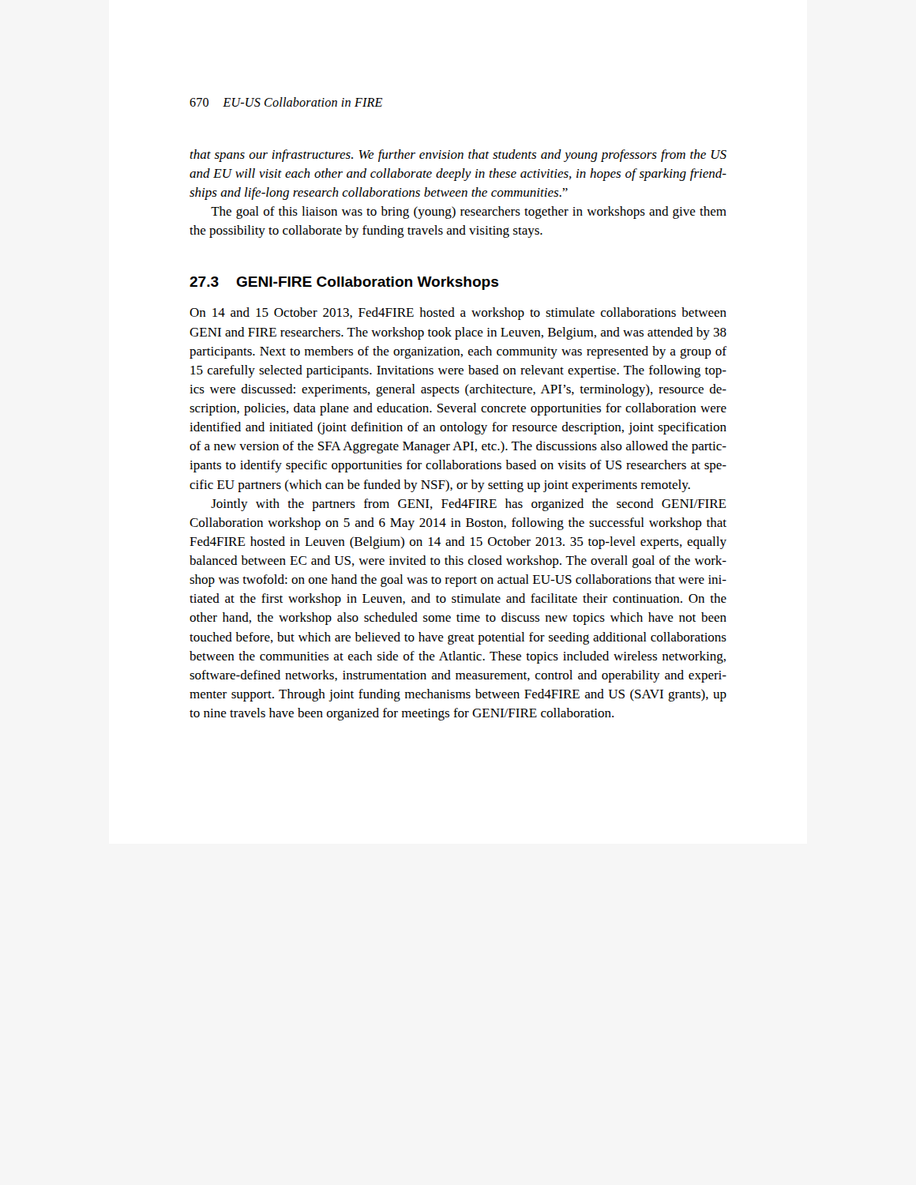670 EU-US Collaboration in FIRE
that spans our infrastructures. We further envision that students and young professors from the US and EU will visit each other and collaborate deeply in these activities, in hopes of sparking friendships and life-long research collaborations between the communities.”
The goal of this liaison was to bring (young) researchers together in workshops and give them the possibility to collaborate by funding travels and visiting stays.
27.3 GENI-FIRE Collaboration Workshops
On 14 and 15 October 2013, Fed4FIRE hosted a workshop to stimulate collaborations between GENI and FIRE researchers. The workshop took place in Leuven, Belgium, and was attended by 38 participants. Next to members of the organization, each community was represented by a group of 15 carefully selected participants. Invitations were based on relevant expertise. The following topics were discussed: experiments, general aspects (architecture, API’s, terminology), resource description, policies, data plane and education. Several concrete opportunities for collaboration were identified and initiated (joint definition of an ontology for resource description, joint specification of a new version of the SFA Aggregate Manager API, etc.). The discussions also allowed the participants to identify specific opportunities for collaborations based on visits of US researchers at specific EU partners (which can be funded by NSF), or by setting up joint experiments remotely.
Jointly with the partners from GENI, Fed4FIRE has organized the second GENI/FIRE Collaboration workshop on 5 and 6 May 2014 in Boston, following the successful workshop that Fed4FIRE hosted in Leuven (Belgium) on 14 and 15 October 2013. 35 top-level experts, equally balanced between EC and US, were invited to this closed workshop. The overall goal of the workshop was twofold: on one hand the goal was to report on actual EU-US collaborations that were initiated at the first workshop in Leuven, and to stimulate and facilitate their continuation. On the other hand, the workshop also scheduled some time to discuss new topics which have not been touched before, but which are believed to have great potential for seeding additional collaborations between the communities at each side of the Atlantic. These topics included wireless networking, software-defined networks, instrumentation and measurement, control and operability and experimenter support. Through joint funding mechanisms between Fed4FIRE and US (SAVI grants), up to nine travels have been organized for meetings for GENI/FIRE collaboration.